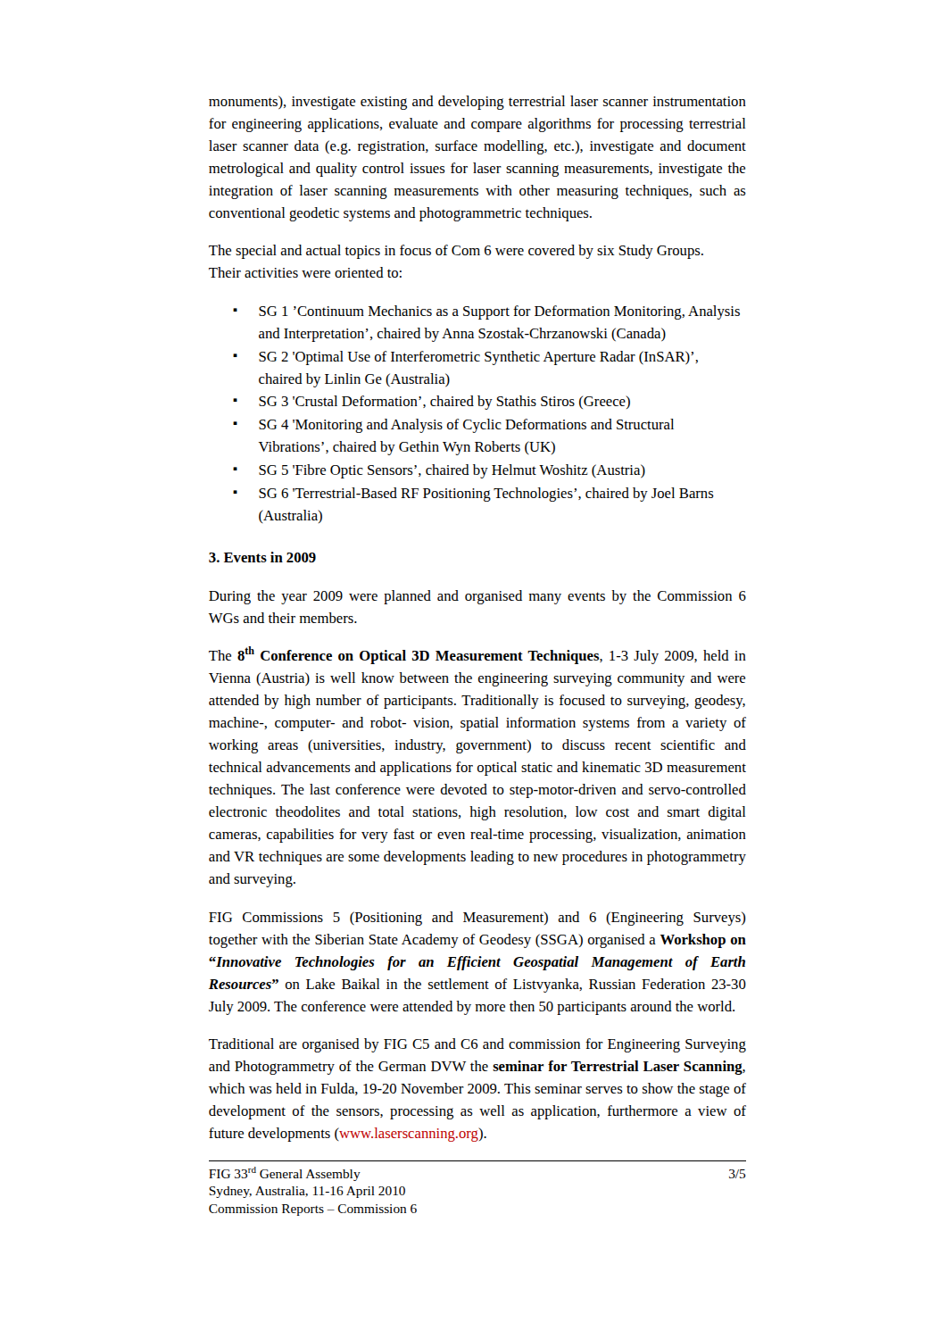monuments), investigate existing and developing terrestrial laser scanner instrumentation for engineering applications, evaluate and compare algorithms for processing terrestrial laser scanner data (e.g. registration, surface modelling, etc.), investigate and document metrological and quality control issues for laser scanning measurements, investigate the integration of laser scanning measurements with other measuring techniques, such as conventional geodetic systems and photogrammetric techniques.
The special and actual topics in focus of Com 6 were covered by six Study Groups.
Their activities were oriented to:
SG 1 ’Continuum Mechanics as a Support for Deformation Monitoring, Analysis and Interpretation’, chaired by Anna Szostak-Chrzanowski (Canada)
SG 2 'Optimal Use of Interferometric Synthetic Aperture Radar (InSAR)’, chaired by Linlin Ge (Australia)
SG 3 'Crustal Deformation’, chaired by Stathis Stiros (Greece)
SG 4 'Monitoring and Analysis of Cyclic Deformations and Structural Vibrations’, chaired by Gethin Wyn Roberts (UK)
SG 5 'Fibre Optic Sensors’, chaired by Helmut Woshitz (Austria)
SG 6 'Terrestrial-Based RF Positioning Technologies’, chaired by Joel Barns (Australia)
3. Events in 2009
During the year 2009 were planned and organised many events by the Commission 6 WGs and their members.
The 8th Conference on Optical 3D Measurement Techniques, 1-3 July 2009, held in Vienna (Austria) is well know between the engineering surveying community and were attended by high number of participants. Traditionally is focused to surveying, geodesy, machine-, computer- and robot- vision, spatial information systems from a variety of working areas (universities, industry, government) to discuss recent scientific and technical advancements and applications for optical static and kinematic 3D measurement techniques. The last conference were devoted to step-motor-driven and servo-controlled electronic theodolites and total stations, high resolution, low cost and smart digital cameras, capabilities for very fast or even real-time processing, visualization, animation and VR techniques are some developments leading to new procedures in photogrammetry and surveying.
FIG Commissions 5 (Positioning and Measurement) and 6 (Engineering Surveys) together with the Siberian State Academy of Geodesy (SSGA) organised a Workshop on “Innovative Technologies for an Efficient Geospatial Management of Earth Resources” on Lake Baikal in the settlement of Listvyanka, Russian Federation 23-30 July 2009. The conference were attended by more then 50 participants around the world.
Traditional are organised by FIG C5 and C6 and commission for Engineering Surveying and Photogrammetry of the German DVW the seminar for Terrestrial Laser Scanning, which was held in Fulda, 19-20 November 2009. This seminar serves to show the stage of development of the sensors, processing as well as application, furthermore a view of future developments (www.laserscanning.org).
3/5 FIG 33rd General Assembly
Sydney, Australia, 11-16 April 2010
Commission Reports – Commission 6